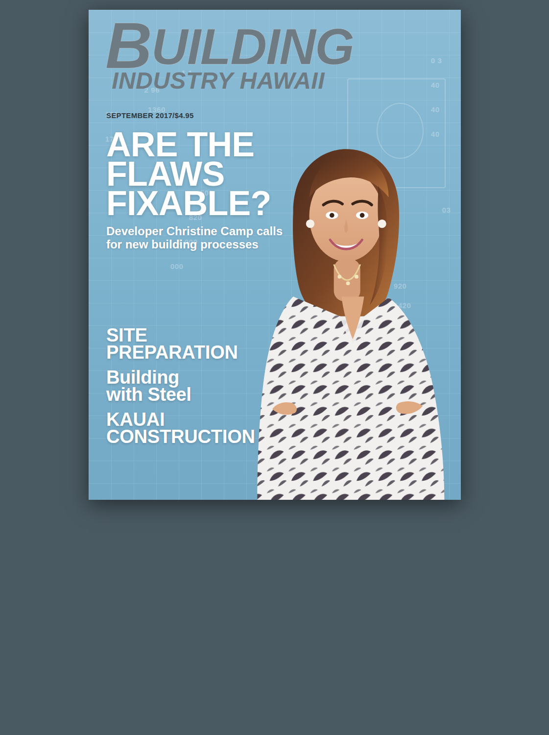2 96 180 1760 1360 500 820 3 000 000 920 1420 0 3 40 40 40 03 1 1
Building
Industry Hawaii
SEPTEMBER 2017/$4.95
Are the flaws fixable?
Developer Christine Camp calls for new building processes
Site
Preparation
Building
with Steel
Kauai
Construction
Cover photograph of developer Christine Camp against a blueprint background.